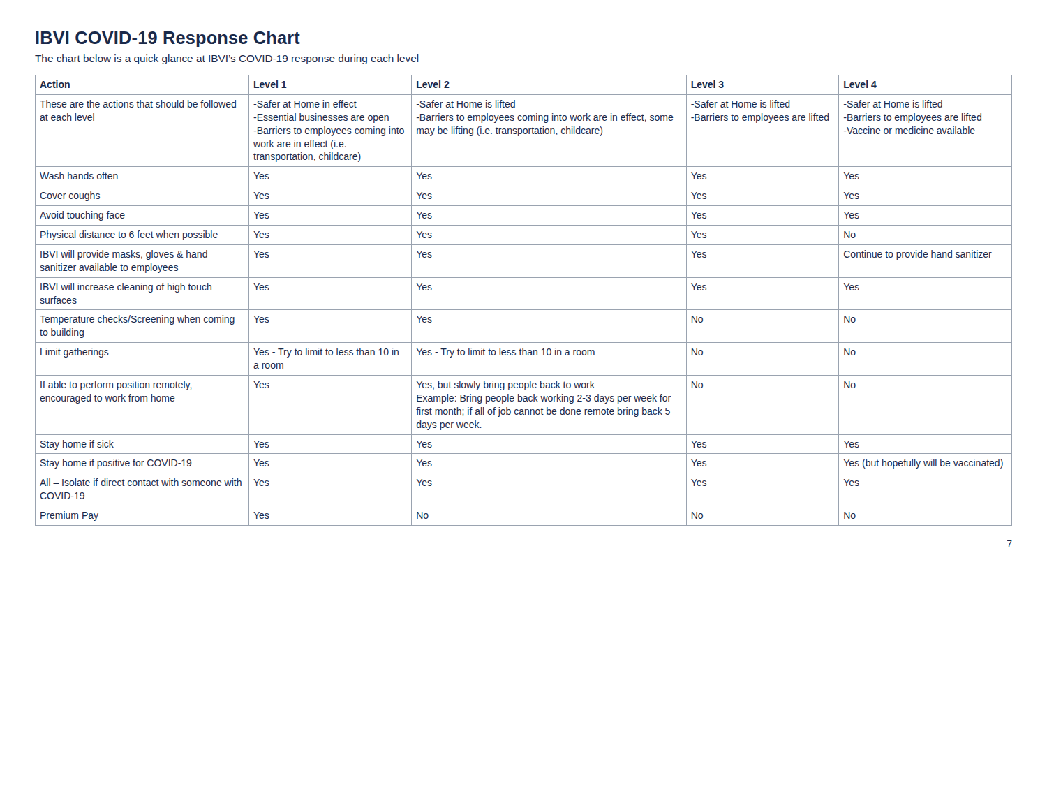IBVI COVID-19 Response Chart
The chart below is a quick glance at IBVI’s COVID-19 response during each level
| Action | Level 1 | Level 2 | Level 3 | Level 4 |
| --- | --- | --- | --- | --- |
| These are the actions that should be followed at each level | -Safer at Home in effect -Essential businesses are open -Barriers to employees coming into work are in effect (i.e. transportation, childcare) | -Safer at Home is lifted -Barriers to employees coming into work are in effect, some may be lifting (i.e. transportation, childcare) | -Safer at Home is lifted -Barriers to employees are lifted | -Safer at Home is lifted -Barriers to employees are lifted -Vaccine or medicine available |
| Wash hands often | Yes | Yes | Yes | Yes |
| Cover coughs | Yes | Yes | Yes | Yes |
| Avoid touching face | Yes | Yes | Yes | Yes |
| Physical distance to 6 feet when possible | Yes | Yes | Yes | No |
| IBVI will provide masks, gloves & hand sanitizer available to employees | Yes | Yes | Yes | Continue to provide hand sanitizer |
| IBVI will increase cleaning of high touch surfaces | Yes | Yes | Yes | Yes |
| Temperature checks/Screening when coming to building | Yes | Yes | No | No |
| Limit gatherings | Yes - Try to limit to less than 10 in a room | Yes - Try to limit to less than 10 in a room | No | No |
| If able to perform position remotely, encouraged to work from home | Yes | Yes, but slowly bring people back to work Example: Bring people back working 2-3 days per week for first month; if all of job cannot be done remote bring back 5 days per week. | No | No |
| Stay home if sick | Yes | Yes | Yes | Yes |
| Stay home if positive for COVID-19 | Yes | Yes | Yes | Yes (but hopefully will be vaccinated) |
| All – Isolate if direct contact with someone with COVID-19 | Yes | Yes | Yes | Yes |
| Premium Pay | Yes | No | No | No |
7